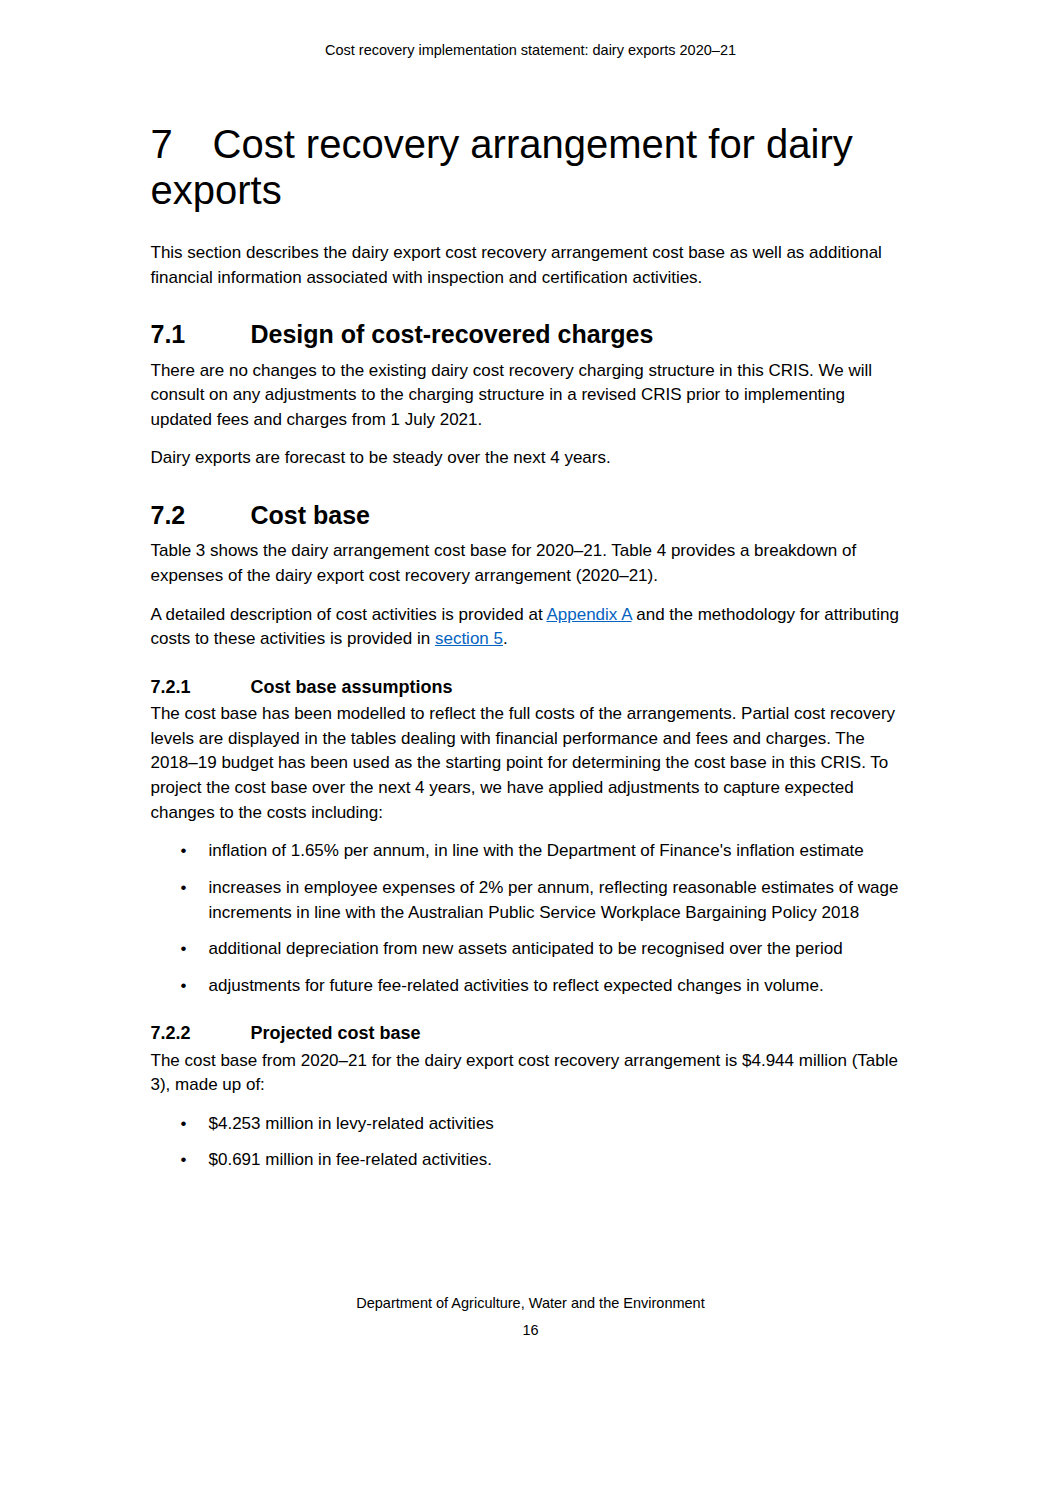Cost recovery implementation statement: dairy exports 2020–21
7 Cost recovery arrangement for dairy exports
This section describes the dairy export cost recovery arrangement cost base as well as additional financial information associated with inspection and certification activities.
7.1 Design of cost-recovered charges
There are no changes to the existing dairy cost recovery charging structure in this CRIS. We will consult on any adjustments to the charging structure in a revised CRIS prior to implementing updated fees and charges from 1 July 2021.
Dairy exports are forecast to be steady over the next 4 years.
7.2 Cost base
Table 3 shows the dairy arrangement cost base for 2020–21. Table 4 provides a breakdown of expenses of the dairy export cost recovery arrangement (2020–21).
A detailed description of cost activities is provided at Appendix A and the methodology for attributing costs to these activities is provided in section 5.
7.2.1 Cost base assumptions
The cost base has been modelled to reflect the full costs of the arrangements. Partial cost recovery levels are displayed in the tables dealing with financial performance and fees and charges. The 2018–19 budget has been used as the starting point for determining the cost base in this CRIS. To project the cost base over the next 4 years, we have applied adjustments to capture expected changes to the costs including:
inflation of 1.65% per annum, in line with the Department of Finance's inflation estimate
increases in employee expenses of 2% per annum, reflecting reasonable estimates of wage increments in line with the Australian Public Service Workplace Bargaining Policy 2018
additional depreciation from new assets anticipated to be recognised over the period
adjustments for future fee-related activities to reflect expected changes in volume.
7.2.2 Projected cost base
The cost base from 2020–21 for the dairy export cost recovery arrangement is $4.944 million (Table 3), made up of:
$4.253 million in levy-related activities
$0.691 million in fee-related activities.
Department of Agriculture, Water and the Environment
16